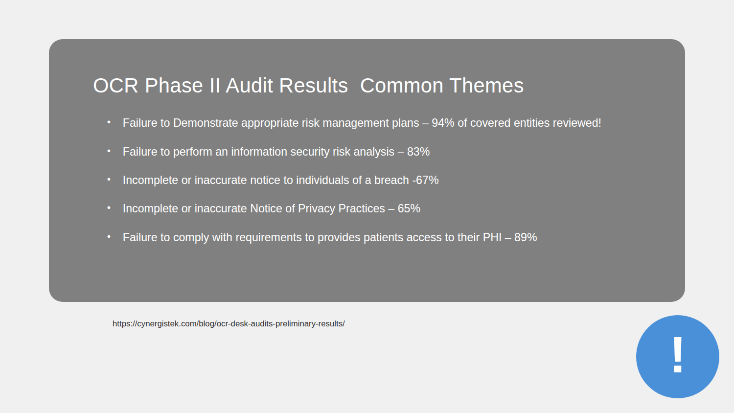OCR Phase II Audit Results Common Themes
Failure to Demonstrate appropriate risk management plans – 94% of covered entities reviewed!
Failure to perform an information security risk analysis – 83%
Incomplete or inaccurate notice to individuals of a breach -67%
Incomplete or inaccurate Notice of Privacy Practices – 65%
Failure to comply with requirements to provides patients access to their PHI – 89%
!
https://cynergistek.com/blog/ocr-desk-audits-preliminary-results/